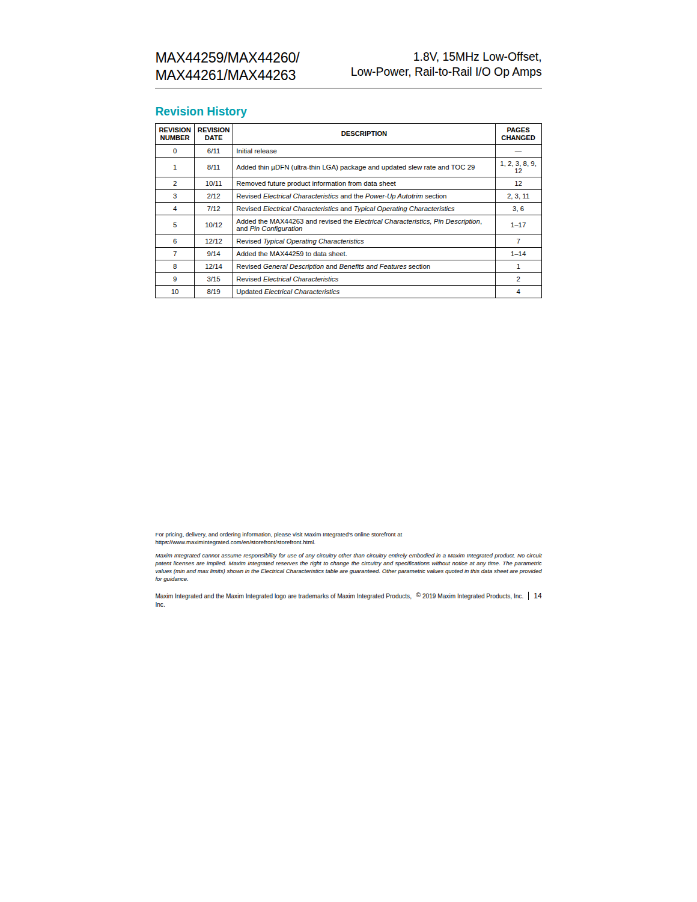MAX44259/MAX44260/
MAX44261/MAX44263
1.8V, 15MHz Low-Offset,
Low-Power, Rail-to-Rail I/O Op Amps
Revision History
| REVISION NUMBER | REVISION DATE | DESCRIPTION | PAGES CHANGED |
| --- | --- | --- | --- |
| 0 | 6/11 | Initial release | — |
| 1 | 8/11 | Added thin µDFN (ultra-thin LGA) package and updated slew rate and TOC 29 | 1, 2, 3, 8, 9, 12 |
| 2 | 10/11 | Removed future product information from data sheet | 12 |
| 3 | 2/12 | Revised Electrical Characteristics and the Power-Up Autotrim section | 2, 3, 11 |
| 4 | 7/12 | Revised Electrical Characteristics and Typical Operating Characteristics | 3, 6 |
| 5 | 10/12 | Added the MAX44263 and revised the Electrical Characteristics, Pin Description , and Pin Configuration | 1–17 |
| 6 | 12/12 | Revised Typical Operating Characteristics | 7 |
| 7 | 9/14 | Added the MAX44259 to data sheet. | 1–14 |
| 8 | 12/14 | Revised General Description and Benefits and Features section | 1 |
| 9 | 3/15 | Revised Electrical Characteristics | 2 |
| 10 | 8/19 | Updated Electrical Characteristics | 4 |
For pricing, delivery, and ordering information, please visit Maxim Integrated’s online storefront at https://www.maximintegrated.com/en/storefront/storefront.html.
Maxim Integrated cannot assume responsibility for use of any circuitry other than circuitry entirely embodied in a Maxim Integrated product. No circuit patent licenses are implied. Maxim Integrated reserves the right to change the circuitry and specifications without notice at any time. The parametric values (min and max limits) shown in the Electrical Characteristics table are guaranteed. Other parametric values quoted in this data sheet are provided for guidance.
Maxim Integrated and the Maxim Integrated logo are trademarks of Maxim Integrated Products, Inc.
© 2019 Maxim Integrated Products, Inc.14